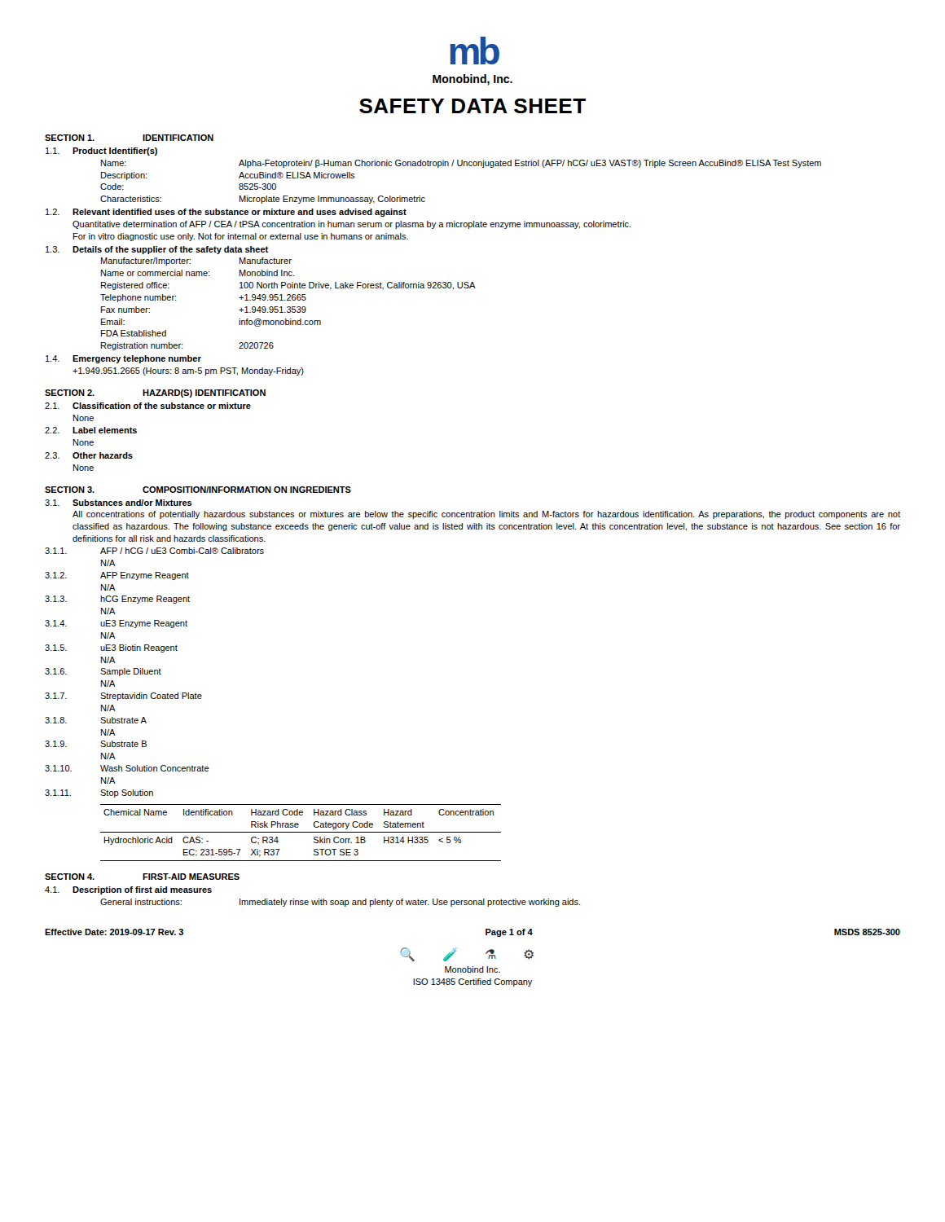mb
Monobind, Inc.
SAFETY DATA SHEET
SECTION 1. IDENTIFICATION
1.1. Product Identifier(s)
Name: Alpha-Fetoprotein/ β-Human Chorionic Gonadotropin / Unconjugated Estriol (AFP/ hCG/ uE3 VAST®) Triple Screen AccuBind® ELISA Test System
Description: AccuBind® ELISA Microwells
Code: 8525-300
Characteristics: Microplate Enzyme Immunoassay, Colorimetric
1.2. Relevant identified uses of the substance or mixture and uses advised against
Quantitative determination of AFP / CEA / tPSA concentration in human serum or plasma by a microplate enzyme immunoassay, colorimetric.
For in vitro diagnostic use only. Not for internal or external use in humans or animals.
1.3. Details of the supplier of the safety data sheet
Manufacturer/Importer: Manufacturer
Name or commercial name: Monobind Inc.
Registered office: 100 North Pointe Drive, Lake Forest, California 92630, USA
Telephone number:+1.949.951.2665
Fax number:+1.949.951.3539
Email: info@monobind.com
FDA Established
Registration number: 2020726
1.4. Emergency telephone number
+1.949.951.2665 (Hours: 8 am-5 pm PST, Monday-Friday)
SECTION 2. HAZARD(S) IDENTIFICATION
2.1. Classification of the substance or mixture
None
2.2. Label elements
None
2.3. Other hazards
None
SECTION 3. COMPOSITION/INFORMATION ON INGREDIENTS
3.1. Substances and/or Mixtures
All concentrations of potentially hazardous substances or mixtures are below the specific concentration limits and M-factors for hazardous identification. As preparations, the product components are not classified as hazardous. The following substance exceeds the generic cut-off value and is listed with its concentration level. At this concentration level, the substance is not hazardous. See section 16 for definitions for all risk and hazards classifications.
3.1.1. AFP / hCG / uE3 Combi-Cal® Calibrators
N/A
3.1.2. AFP Enzyme Reagent
N/A
3.1.3. hCG Enzyme Reagent
N/A
3.1.4. uE3 Enzyme Reagent
N/A
3.1.5. uE3 Biotin Reagent
N/A
3.1.6. Sample Diluent
N/A
3.1.7. Streptavidin Coated Plate
N/A
3.1.8. Substrate A
N/A
3.1.9. Substrate B
N/A
3.1.10. Wash Solution Concentrate
N/A
3.1.11. Stop Solution
| Chemical Name | Identification | Hazard Code Risk Phrase | Hazard Class Category Code | Hazard Statement | Concentration |
| --- | --- | --- | --- | --- | --- |
| Hydrochloric Acid | CAS: - EC: 231-595-7 | C; R34 Xi; R37 | Skin Corr. 1B STOT SE 3 | H314 H335 | < 5 % |
SECTION 4. FIRST-AID MEASURES
4.1. Description of first aid measures
General instructions: Immediately rinse with soap and plenty of water. Use personal protective working aids.
Effective Date: 2019-09-17 Rev. 3 Page 1 of 4 MSDS 8525-300
🔍 🧪 ⚗ ⚙
Monobind Inc.
ISO 13485 Certified Company